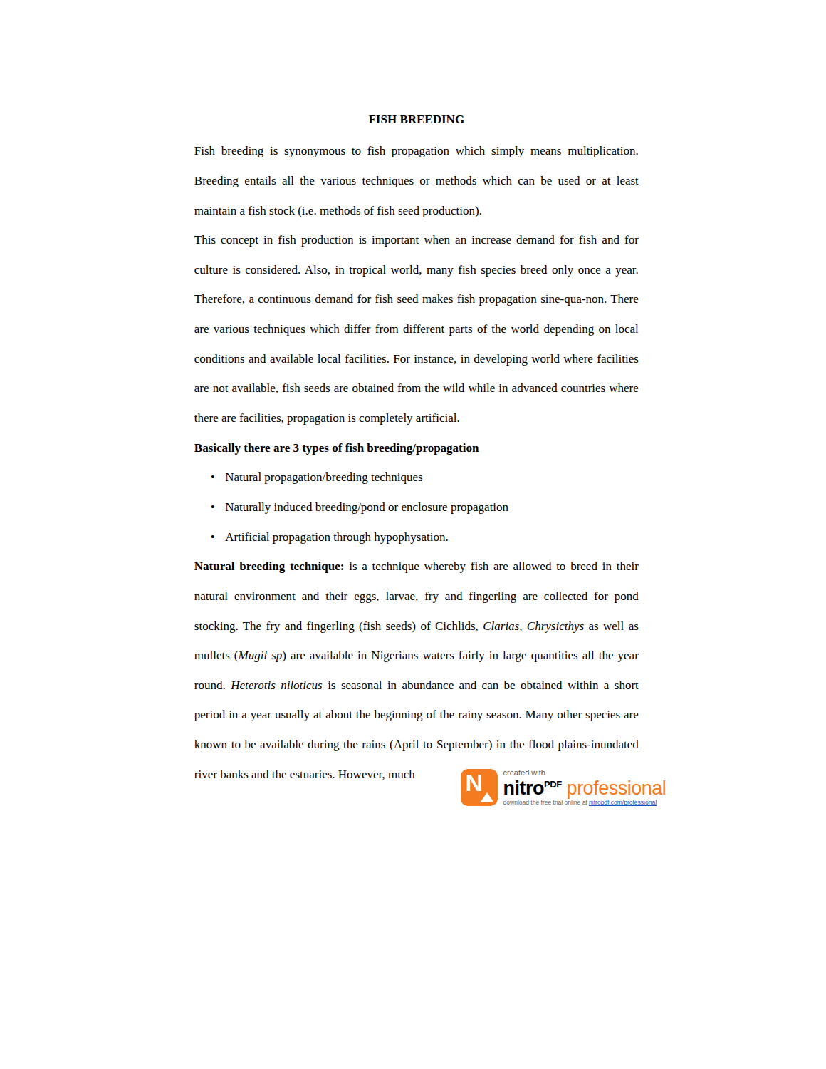FISH BREEDING
Fish breeding is synonymous to fish propagation which simply means multiplication. Breeding entails all the various techniques or methods which can be used or at least maintain a fish stock (i.e. methods of fish seed production).
This concept in fish production is important when an increase demand for fish and for culture is considered. Also, in tropical world, many fish species breed only once a year. Therefore, a continuous demand for fish seed makes fish propagation sine-qua-non. There are various techniques which differ from different parts of the world depending on local conditions and available local facilities. For instance, in developing world where facilities are not available, fish seeds are obtained from the wild while in advanced countries where there are facilities, propagation is completely artificial.
Basically there are 3 types of fish breeding/propagation
Natural propagation/breeding techniques
Naturally induced breeding/pond or enclosure propagation
Artificial propagation through hypophysation.
Natural breeding technique: is a technique whereby fish are allowed to breed in their natural environment and their eggs, larvae, fry and fingerling are collected for pond stocking. The fry and fingerling (fish seeds) of Cichlids, Clarias, Chrysicthys as well as mullets (Mugil sp) are available in Nigerians waters fairly in large quantities all the year round. Heterotis niloticus is seasonal in abundance and can be obtained within a short period in a year usually at about the beginning of the rainy season. Many other species are known to be available during the rains (April to September) in the flood plains-inundated river banks and the estuaries. However, much
created with
nitro PDF professional
download the free trial online at nitropdf.com/professional